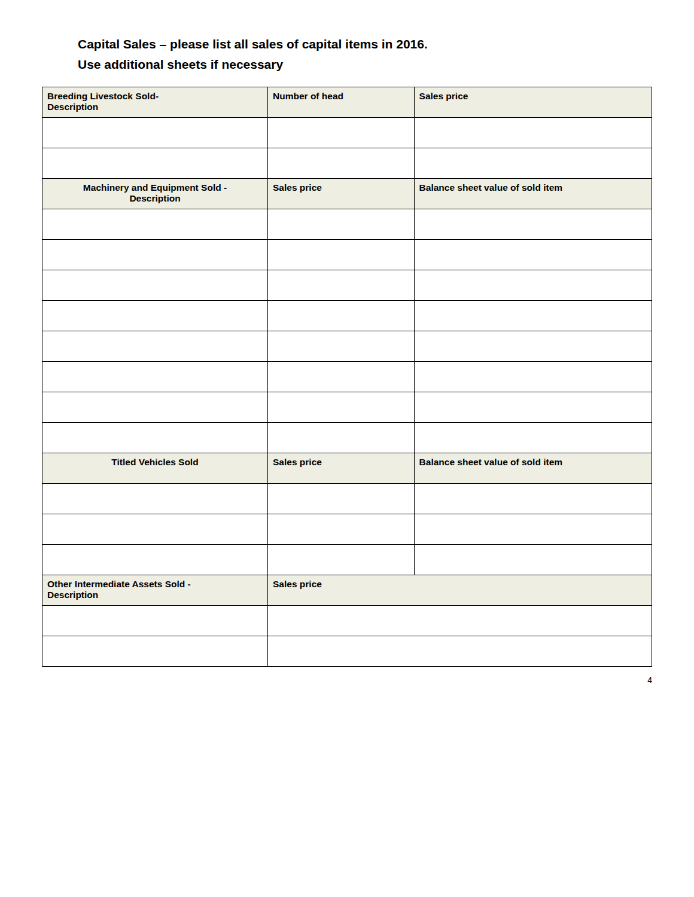Capital Sales – please list all sales of capital items in 2016.
Use additional sheets if necessary
| Breeding Livestock Sold- Description | Number of head | Sales price |
| --- | --- | --- |
| Machinery and Equipment Sold - Description | Sales price | Balance sheet value of sold item |
| Titled Vehicles Sold | Sales price | Balance sheet value of sold item |
| Other Intermediate Assets Sold - Description | Sales price |
4